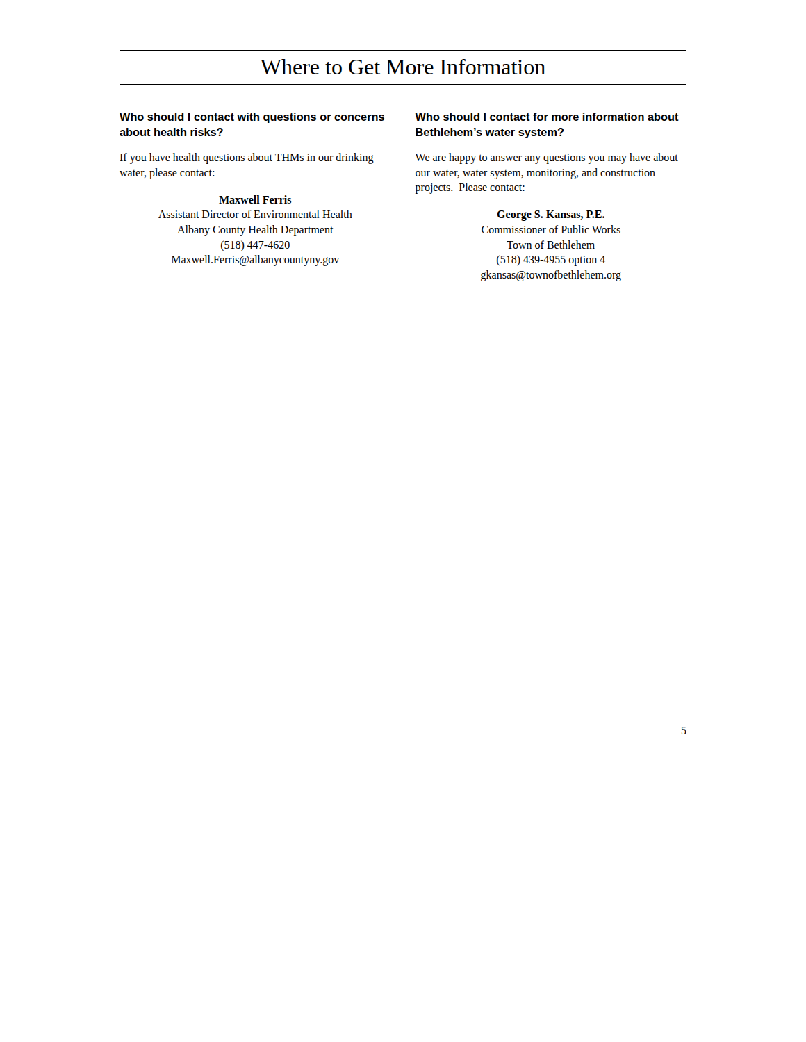Where to Get More Information
Who should I contact with questions or concerns about health risks?
If you have health questions about THMs in our drinking water, please contact:
Maxwell Ferris
Assistant Director of Environmental Health
Albany County Health Department
(518) 447-4620
Maxwell.Ferris@albanycountyny.gov
Who should I contact for more information about Bethlehem’s water system?
We are happy to answer any questions you may have about our water, water system, monitoring, and construction projects. Please contact:
George S. Kansas, P.E.
Commissioner of Public Works
Town of Bethlehem
(518) 439-4955 option 4
gkansas@townofbethlehem.org
5